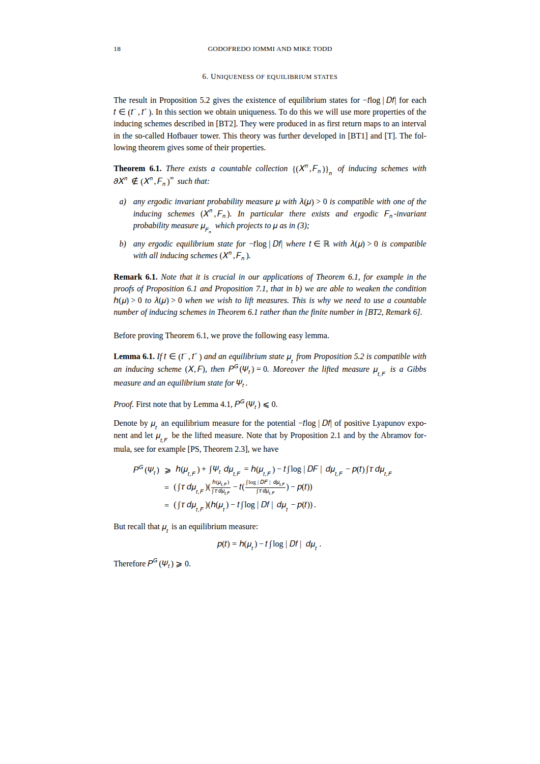18 GODOFREDO IOMMI AND MIKE TODD
6. UNIQUENESS OF EQUILIBRIUM STATES
The result in Proposition 5.2 gives the existence of equilibrium states for −t⁡log⁡|Df| for each t∈(t−,t+). In this section we obtain uniqueness. To do this we will use more properties of the inducing schemes described in [BT2]. They were produced in as first return maps to an interval in the so-called Hofbauer tower. This theory was further developed in [BT1] and [T]. The following theorem gives some of their properties.
Theorem 6.1. There exists a countable collection {(Xn,Fn)}n of inducing schemes with ∂Xn∉(Xn,Fn)∞ such that:
a) any ergodic invariant probability measure μ with λ(μ)>0 is compatible with one of the inducing schemes (Xn,Fn). In particular there exists and ergodic Fn-invariant probability measure μFn which projects to μ as in (3);
b) any ergodic equilibrium state for −t⁡log⁡|Df| where t∈ℝ with λ(μ)>0 is compatible with all inducing schemes (Xn,Fn).
Remark 6.1. Note that it is crucial in our applications of Theorem 6.1, for example in the proofs of Proposition 6.1 and Proposition 7.1, that in b) we are able to weaken the condition h(μ)>0 to λ(μ)>0 when we wish to lift measures. This is why we need to use a countable number of inducing schemes in Theorem 6.1 rather than the finite number in [BT2, Remark 6].
Before proving Theorem 6.1, we prove the following easy lemma.
Lemma 6.1. If t∈(t−,t+) and an equilibrium state μt from Proposition 5.2 is compatible with an inducing scheme (X,F), then PG(Ψt)=0. Moreover the lifted measure μt,F is a Gibbs measure and an equilibrium state for Ψt.
Proof. First note that by Lemma 4.1, PG(Ψt)⩽0.
Denote by μt an equilibrium measure for the potential −t⁡log⁡|Df| of positive Lyapunov exponent and let μt,F be the lifted measure. Note that by Proposition 2.1 and by the Abramov formula, see for example [PS, Theorem 2.3], we have
PG(Ψt) ⩾ h(μt,F)+∫Ψtdμt,F=h(μt,F)−t∫log⁡|DF|dμt,F−p(t)∫τdμt,F
= (∫τdμt,F)(h(μt,F)∫τdμt,F−t(∫log⁡|DF|dμt,F∫τdμt,F)−p(t))
= (∫τdμt,F)(h(μt)−t∫log⁡|Df|dμt−p(t)).
But recall that μt is an equilibrium measure:
p(t)=h(μt)−t∫log⁡|Df|dμt.
Therefore PG(Ψt)⩾0.